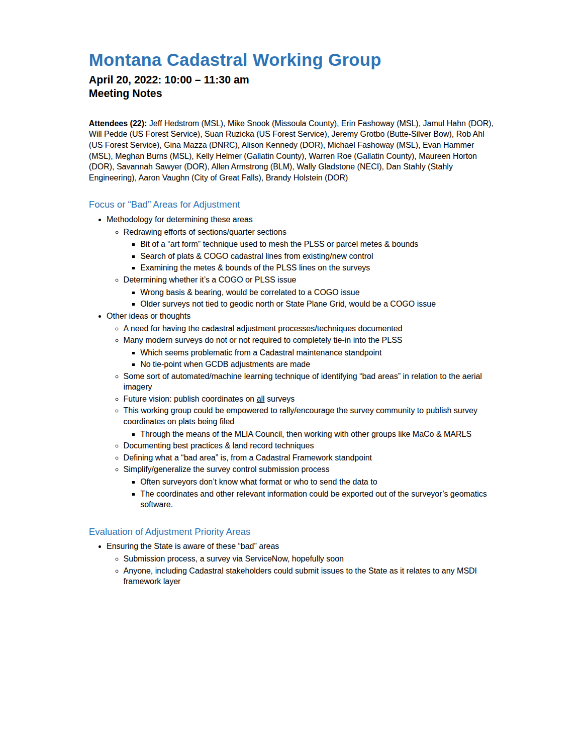Montana Cadastral Working Group
April 20, 2022: 10:00 – 11:30 am
Meeting Notes
Attendees (22): Jeff Hedstrom (MSL), Mike Snook (Missoula County), Erin Fashoway (MSL), Jamul Hahn (DOR), Will Pedde (US Forest Service), Suan Ruzicka (US Forest Service), Jeremy Grotbo (Butte-Silver Bow), Rob Ahl (US Forest Service), Gina Mazza (DNRC), Alison Kennedy (DOR), Michael Fashoway (MSL), Evan Hammer (MSL), Meghan Burns (MSL), Kelly Helmer (Gallatin County), Warren Roe (Gallatin County), Maureen Horton (DOR), Savannah Sawyer (DOR), Allen Armstrong (BLM), Wally Gladstone (NECI), Dan Stahly (Stahly Engineering), Aaron Vaughn (City of Great Falls), Brandy Holstein (DOR)
Focus or “Bad” Areas for Adjustment
Methodology for determining these areas
Redrawing efforts of sections/quarter sections
Bit of a “art form” technique used to mesh the PLSS or parcel metes & bounds
Search of plats & COGO cadastral lines from existing/new control
Examining the metes & bounds of the PLSS lines on the surveys
Determining whether it’s a COGO or PLSS issue
Wrong basis & bearing, would be correlated to a COGO issue
Older surveys not tied to geodic north or State Plane Grid, would be a COGO issue
Other ideas or thoughts
A need for having the cadastral adjustment processes/techniques documented
Many modern surveys do not or not required to completely tie-in into the PLSS
Which seems problematic from a Cadastral maintenance standpoint
No tie-point when GCDB adjustments are made
Some sort of automated/machine learning technique of identifying “bad areas” in relation to the aerial imagery
Future vision: publish coordinates on all surveys
This working group could be empowered to rally/encourage the survey community to publish survey coordinates on plats being filed
Through the means of the MLIA Council, then working with other groups like MaCo & MARLS
Documenting best practices & land record techniques
Defining what a “bad area” is, from a Cadastral Framework standpoint
Simplify/generalize the survey control submission process
Often surveyors don’t know what format or who to send the data to
The coordinates and other relevant information could be exported out of the surveyor’s geomatics software.
Evaluation of Adjustment Priority Areas
Ensuring the State is aware of these “bad” areas
Submission process, a survey via ServiceNow, hopefully soon
Anyone, including Cadastral stakeholders could submit issues to the State as it relates to any MSDI framework layer